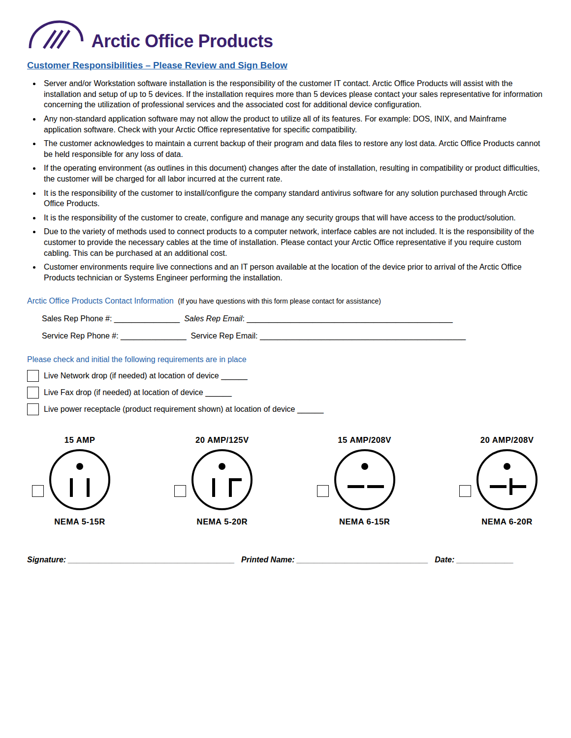Arctic Office Products
Customer Responsibilities – Please Review and Sign Below
Server and/or Workstation software installation is the responsibility of the customer IT contact. Arctic Office Products will assist with the installation and setup of up to 5 devices. If the installation requires more than 5 devices please contact your sales representative for information concerning the utilization of professional services and the associated cost for additional device configuration.
Any non-standard application software may not allow the product to utilize all of its features. For example: DOS, INIX, and Mainframe application software. Check with your Arctic Office representative for specific compatibility.
The customer acknowledges to maintain a current backup of their program and data files to restore any lost data. Arctic Office Products cannot be held responsible for any loss of data.
If the operating environment (as outlines in this document) changes after the date of installation, resulting in compatibility or product difficulties, the customer will be charged for all labor incurred at the current rate.
It is the responsibility of the customer to install/configure the company standard antivirus software for any solution purchased through Arctic Office Products.
It is the responsibility of the customer to create, configure and manage any security groups that will have access to the product/solution.
Due to the variety of methods used to connect products to a computer network, interface cables are not included. It is the responsibility of the customer to provide the necessary cables at the time of installation. Please contact your Arctic Office representative if you require custom cabling. This can be purchased at an additional cost.
Customer environments require live connections and an IT person available at the location of the device prior to arrival of the Arctic Office Products technician or Systems Engineer performing the installation.
Arctic Office Products Contact Information (If you have questions with this form please contact for assistance)
Sales Rep Phone #: _______________ Sales Rep Email: _______________________________________________
Service Rep Phone #: _______________ Service Rep Email: _______________________________________________
Please check and initial the following requirements are in place
Live Network drop (if needed) at location of device ______
Live Fax drop (if needed) at location of device ______
Live power receptacle (product requirement shown) at location of device ______
15 AMP
NEMA 5-15R
20 AMP/125V
NEMA 5-20R
15 AMP/208V
NEMA 6-15R
20 AMP/208V
NEMA 6-20R
Signature: ______________________________________ Printed Name: ______________________________ Date: _____________